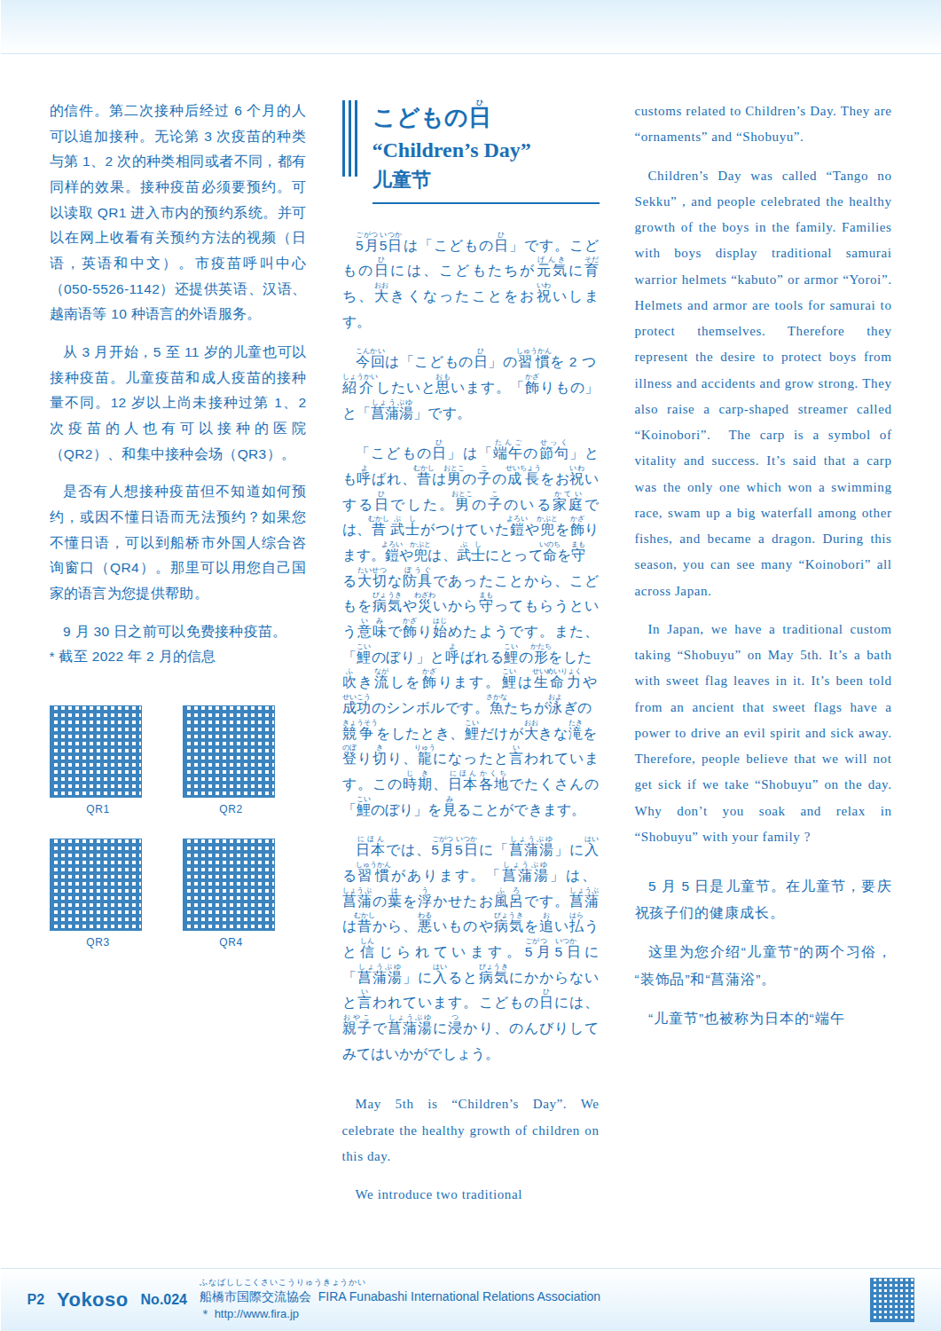的信件。第二次接种后经过 6 个月的人可以追加接种。无论第 3 次疫苗的种类与第 1、2 次的种类相同或者不同，都有同样的效果。接种疫苗必须要预约。可以读取 QR1 进入市内的预约系统。并可以在网上收看有关预约方法的视频（日语，英语和中文）。市疫苗呼叫中心（050-5526-1142）还提供英语、汉语、越南语等 10 种语言的外语服务。
从 3 月开始，5 至 11 岁的儿童也可以接种疫苗。儿童疫苗和成人疫苗的接种量不同。12 岁以上尚未接种过第 1、2 次疫苗的人也有可以接种的医院（QR2）、和集中接种会场（QR3）。
是否有人想接种疫苗但不知道如何预约，或因不懂日语而无法预约？如果您不懂日语，可以到船桥市外国人综合咨询窗口（QR4）。那里可以用您自己国家的语言为您提供帮助。
9 月 30 日之前可以免费接种疫苗。
* 截至 2022 年 2 月的信息
QR1
QR2
QR3
QR4
こどもの日
“Children’s Day”
儿童节
5月5日は「こどもの日」です。こどもの日には、こどもたちが元気に育ち、大きくなったことをお祝いします。
今回は「こどもの日」の習慣を 2 つ紹介したいと思います。「飾りもの」と「菖蒲湯」です。
「こどもの日」は「端午の節句」とも呼ばれ、昔は男の子の成長をお祝いする日でした。男の子のいる家庭では、昔武士がつけていた鎧や兜を飾ります。鎧や兜は、武士にとって命を守る大切な防具であったことから、こどもを病気や災いから守ってもらうという意味で飾り始めたようです。また、「鯉のぼり」と呼ばれる鯉の形をした吹き流しを飾ります。鯉は生命力や成功のシンボルです。魚たちが泳ぎの競争をしたとき、鯉だけが大きな滝を登り切り、龍になったと言われています。この時期、日本各地でたくさんの「鯉のぼり」を見ることができます。
日本では、5月5日に「菖蒲湯」に入る習慣があります。「菖蒲湯」は、菖蒲の葉を浮かせたお風呂です。菖蒲は昔から、悪いものや病気を追い払うと信じられています。5月5日に「菖蒲湯」に入ると病気にかからないと言われています。こどもの日には、親子で菖蒲湯に浸かり、のんびりしてみてはいかがでしょう。
May 5th is “Children’s Day”. We celebrate the healthy growth of children on this day.
We introduce two traditional
customs related to Children’s Day. They are “ornaments” and “Shobuyu”.
Children’s Day was called “Tango no Sekku” , and people celebrated the healthy growth of the boys in the family. Families with boys display traditional samurai warrior helmets “kabuto” or armor “Yoroi”. Helmets and armor are tools for samurai to protect themselves. Therefore they represent the desire to protect boys from illness and accidents and grow strong. They also raise a carp-shaped streamer called “Koinobori”. The carp is a symbol of vitality and success. It’s said that a carp was the only one which won a swimming race, swam up a big waterfall among other fishes, and became a dragon. During this season, you can see many “Koinobori” all across Japan.
In Japan, we have a traditional custom taking “Shobuyu” on May 5th. It’s a bath with sweet flag leaves in it. It’s been told from an ancient that sweet flags have a power to drive an evil spirit and sick away. Therefore, people believe that we will not get sick if we take “Shobuyu” on the day. Why don’t you soak and relax in “Shobuyu” with your family ?
5 月 5 日是儿童节。在儿童节，要庆祝孩子们的健康成长。
这里为您介绍“儿童节”的两个习俗，“装饰品”和“菖蒲浴”。
“儿童节”也被称为日本的“端午
P2 Yokoso No.024 ふなばししこくさいこうりゅうきょうかい 船橋市国際交流協会 FIRA Funabashi International Relations Association
＊ http://www.fira.jp